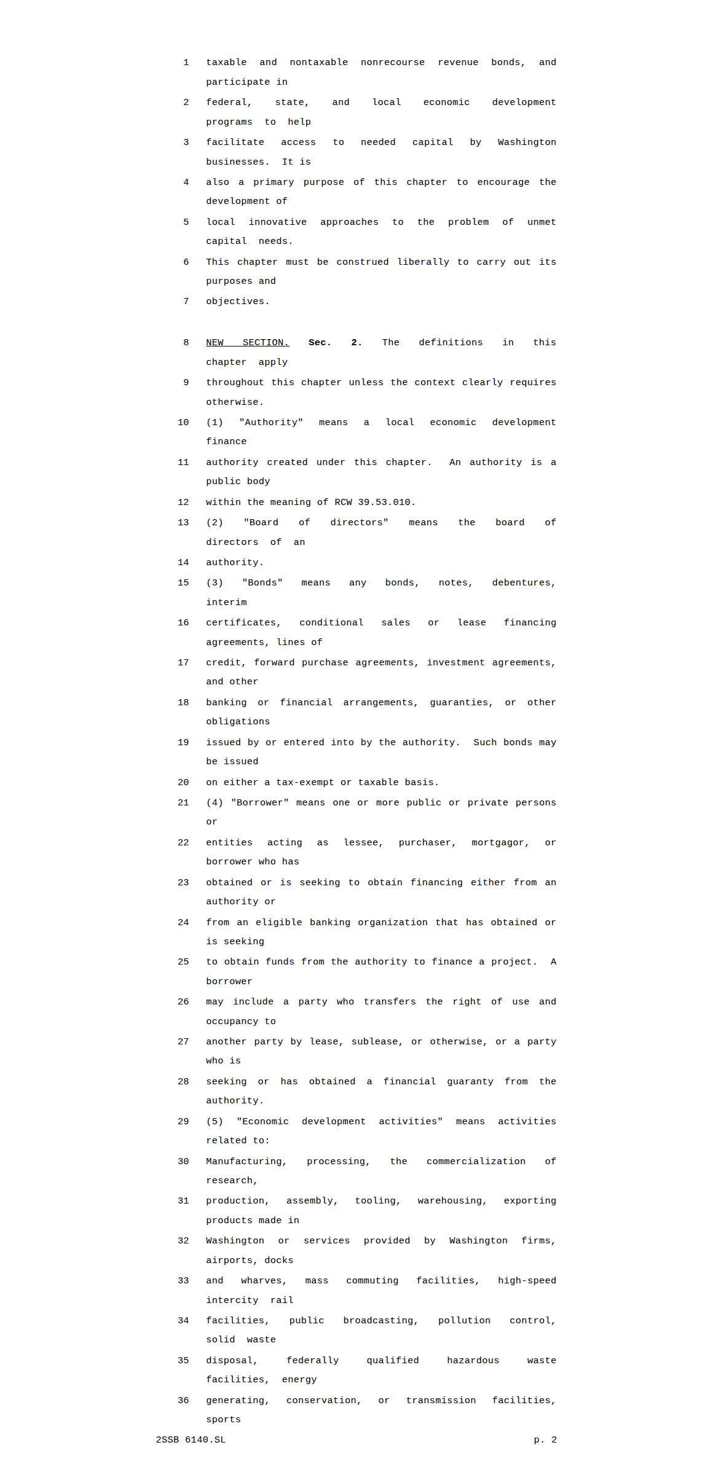| 1 | taxable and nontaxable nonrecourse revenue bonds, and participate in |
| 2 | federal, state, and local economic development programs to help |
| 3 | facilitate access to needed capital by Washington businesses. It is |
| 4 | also a primary purpose of this chapter to encourage the development of |
| 5 | local innovative approaches to the problem of unmet capital needs. |
| 6 | This chapter must be construed liberally to carry out its purposes and |
| 7 | objectives. |
| 8 | NEW SECTION. Sec. 2. The definitions in this chapter apply |
| 9 | throughout this chapter unless the context clearly requires otherwise. |
| 10 | (1) "Authority" means a local economic development finance |
| 11 | authority created under this chapter. An authority is a public body |
| 12 | within the meaning of RCW 39.53.010. |
| 13 | (2) "Board of directors" means the board of directors of an |
| 14 | authority. |
| 15 | (3) "Bonds" means any bonds, notes, debentures, interim |
| 16 | certificates, conditional sales or lease financing agreements, lines of |
| 17 | credit, forward purchase agreements, investment agreements, and other |
| 18 | banking or financial arrangements, guaranties, or other obligations |
| 19 | issued by or entered into by the authority. Such bonds may be issued |
| 20 | on either a tax-exempt or taxable basis. |
| 21 | (4) "Borrower" means one or more public or private persons or |
| 22 | entities acting as lessee, purchaser, mortgagor, or borrower who has |
| 23 | obtained or is seeking to obtain financing either from an authority or |
| 24 | from an eligible banking organization that has obtained or is seeking |
| 25 | to obtain funds from the authority to finance a project. A borrower |
| 26 | may include a party who transfers the right of use and occupancy to |
| 27 | another party by lease, sublease, or otherwise, or a party who is |
| 28 | seeking or has obtained a financial guaranty from the authority. |
| 29 | (5) "Economic development activities" means activities related to: |
| 30 | Manufacturing, processing, the commercialization of research, |
| 31 | production, assembly, tooling, warehousing, exporting products made in |
| 32 | Washington or services provided by Washington firms, airports, docks |
| 33 | and wharves, mass commuting facilities, high-speed intercity rail |
| 34 | facilities, public broadcasting, pollution control, solid waste |
| 35 | disposal, federally qualified hazardous waste facilities, energy |
| 36 | generating, conservation, or transmission facilities, sports |
2SSB 6140.SL
p. 2